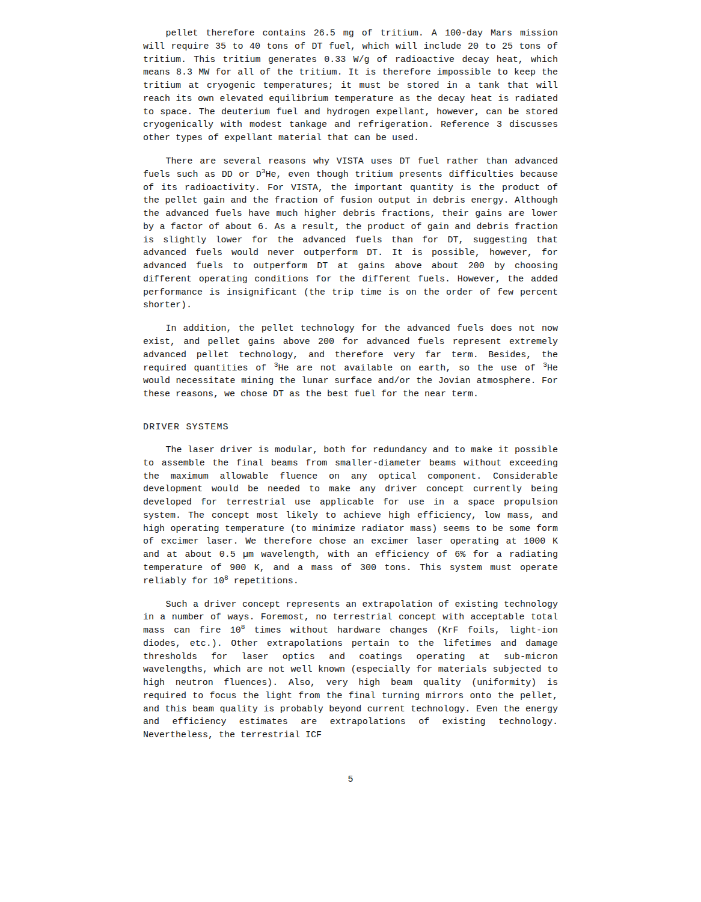pellet therefore contains 26.5 mg of tritium. A 100-day Mars mission will require 35 to 40 tons of DT fuel, which will include 20 to 25 tons of tritium. This tritium generates 0.33 W/g of radioactive decay heat, which means 8.3 MW for all of the tritium. It is therefore impossible to keep the tritium at cryogenic temperatures; it must be stored in a tank that will reach its own elevated equilibrium temperature as the decay heat is radiated to space. The deuterium fuel and hydrogen expellant, however, can be stored cryogenically with modest tankage and refrigeration. Reference 3 discusses other types of expellant material that can be used.
There are several reasons why VISTA uses DT fuel rather than advanced fuels such as DD or D3He, even though tritium presents difficulties because of its radioactivity. For VISTA, the important quantity is the product of the pellet gain and the fraction of fusion output in debris energy. Although the advanced fuels have much higher debris fractions, their gains are lower by a factor of about 6. As a result, the product of gain and debris fraction is slightly lower for the advanced fuels than for DT, suggesting that advanced fuels would never outperform DT. It is possible, however, for advanced fuels to outperform DT at gains above about 200 by choosing different operating conditions for the different fuels. However, the added performance is insignificant (the trip time is on the order of few percent shorter).
In addition, the pellet technology for the advanced fuels does not now exist, and pellet gains above 200 for advanced fuels represent extremely advanced pellet technology, and therefore very far term. Besides, the required quantities of 3He are not available on earth, so the use of 3He would necessitate mining the lunar surface and/or the Jovian atmosphere. For these reasons, we chose DT as the best fuel for the near term.
Driver Systems
The laser driver is modular, both for redundancy and to make it possible to assemble the final beams from smaller-diameter beams without exceeding the maximum allowable fluence on any optical component. Considerable development would be needed to make any driver concept currently being developed for terrestrial use applicable for use in a space propulsion system. The concept most likely to achieve high efficiency, low mass, and high operating temperature (to minimize radiator mass) seems to be some form of excimer laser. We therefore chose an excimer laser operating at 1000 K and at about 0.5 µm wavelength, with an efficiency of 6% for a radiating temperature of 900 K, and a mass of 300 tons. This system must operate reliably for 108 repetitions.
Such a driver concept represents an extrapolation of existing technology in a number of ways. Foremost, no terrestrial concept with acceptable total mass can fire 108 times without hardware changes (KrF foils, light-ion diodes, etc.). Other extrapolations pertain to the lifetimes and damage thresholds for laser optics and coatings operating at sub-micron wavelengths, which are not well known (especially for materials subjected to high neutron fluences). Also, very high beam quality (uniformity) is required to focus the light from the final turning mirrors onto the pellet, and this beam quality is probably beyond current technology. Even the energy and efficiency estimates are extrapolations of existing technology. Nevertheless, the terrestrial ICF
5